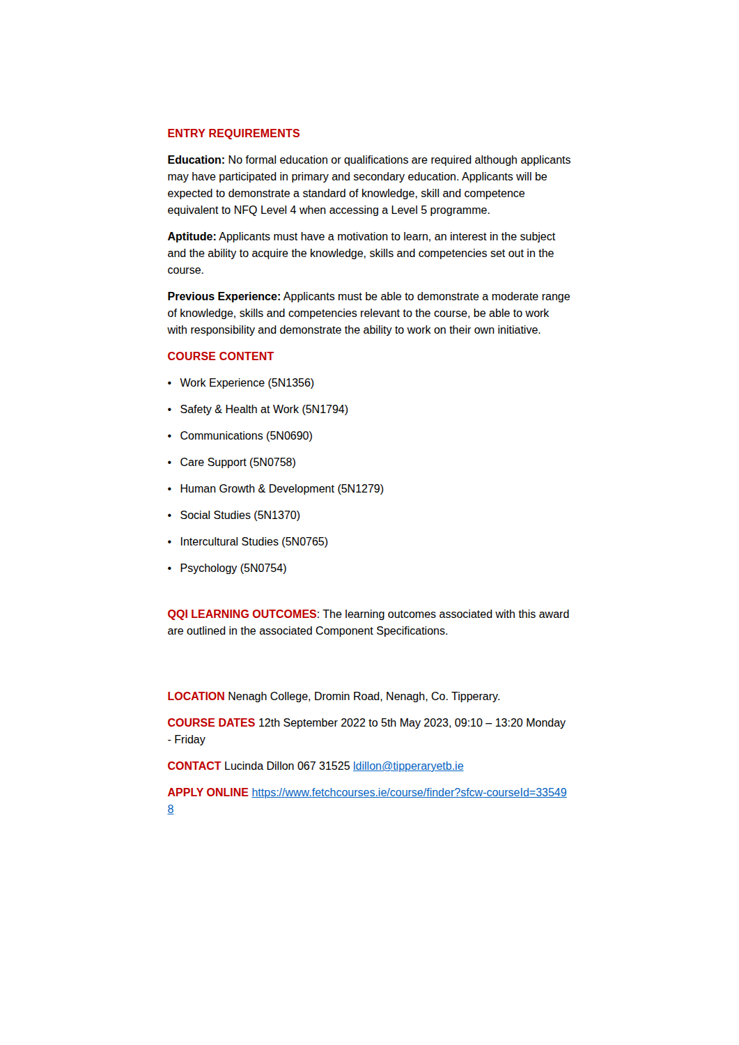ENTRY REQUIREMENTS
Education: No formal education or qualifications are required although applicants may have participated in primary and secondary education. Applicants will be expected to demonstrate a standard of knowledge, skill and competence equivalent to NFQ Level 4 when accessing a Level 5 programme.
Aptitude: Applicants must have a motivation to learn, an interest in the subject and the ability to acquire the knowledge, skills and competencies set out in the course.
Previous Experience: Applicants must be able to demonstrate a moderate range of knowledge, skills and competencies relevant to the course, be able to work with responsibility and demonstrate the ability to work on their own initiative.
COURSE CONTENT
Work Experience (5N1356)
Safety & Health at Work (5N1794)
Communications (5N0690)
Care Support (5N0758)
Human Growth & Development (5N1279)
Social Studies (5N1370)
Intercultural Studies (5N0765)
Psychology (5N0754)
QQI LEARNING OUTCOMES: The learning outcomes associated with this award are outlined in the associated Component Specifications.
LOCATION Nenagh College, Dromin Road, Nenagh, Co. Tipperary.
COURSE DATES 12th September 2022 to 5th May 2023, 09:10 – 13:20 Monday - Friday
CONTACT Lucinda Dillon 067 31525 ldillon@tipperaryetb.ie
APPLY ONLINE https://www.fetchcourses.ie/course/finder?sfcw-courseId=335498